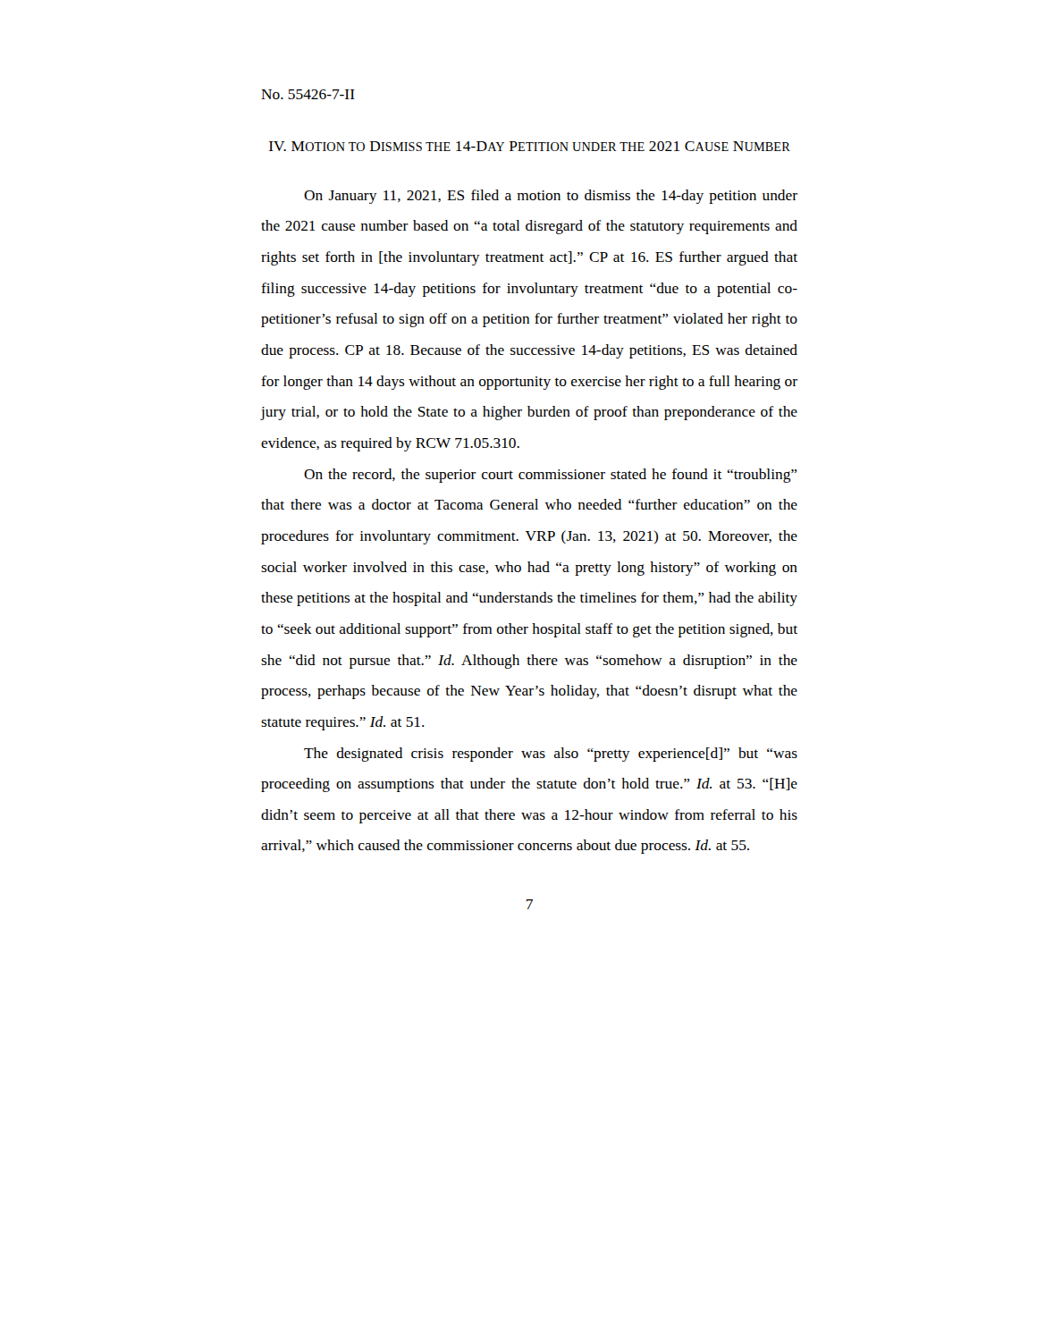No. 55426-7-II
IV. MOTION TO DISMISS THE 14-DAY PETITION UNDER THE 2021 CAUSE NUMBER
On January 11, 2021, ES filed a motion to dismiss the 14-day petition under the 2021 cause number based on “a total disregard of the statutory requirements and rights set forth in [the involuntary treatment act].” CP at 16. ES further argued that filing successive 14-day petitions for involuntary treatment “due to a potential co-petitioner’s refusal to sign off on a petition for further treatment” violated her right to due process. CP at 18. Because of the successive 14-day petitions, ES was detained for longer than 14 days without an opportunity to exercise her right to a full hearing or jury trial, or to hold the State to a higher burden of proof than preponderance of the evidence, as required by RCW 71.05.310.
On the record, the superior court commissioner stated he found it “troubling” that there was a doctor at Tacoma General who needed “further education” on the procedures for involuntary commitment. VRP (Jan. 13, 2021) at 50. Moreover, the social worker involved in this case, who had “a pretty long history” of working on these petitions at the hospital and “understands the timelines for them,” had the ability to “seek out additional support” from other hospital staff to get the petition signed, but she “did not pursue that.” Id. Although there was “somehow a disruption” in the process, perhaps because of the New Year’s holiday, that “doesn’t disrupt what the statute requires.” Id. at 51.
The designated crisis responder was also “pretty experience[d]” but “was proceeding on assumptions that under the statute don’t hold true.” Id. at 53. “[H]e didn’t seem to perceive at all that there was a 12-hour window from referral to his arrival,” which caused the commissioner concerns about due process. Id. at 55.
7